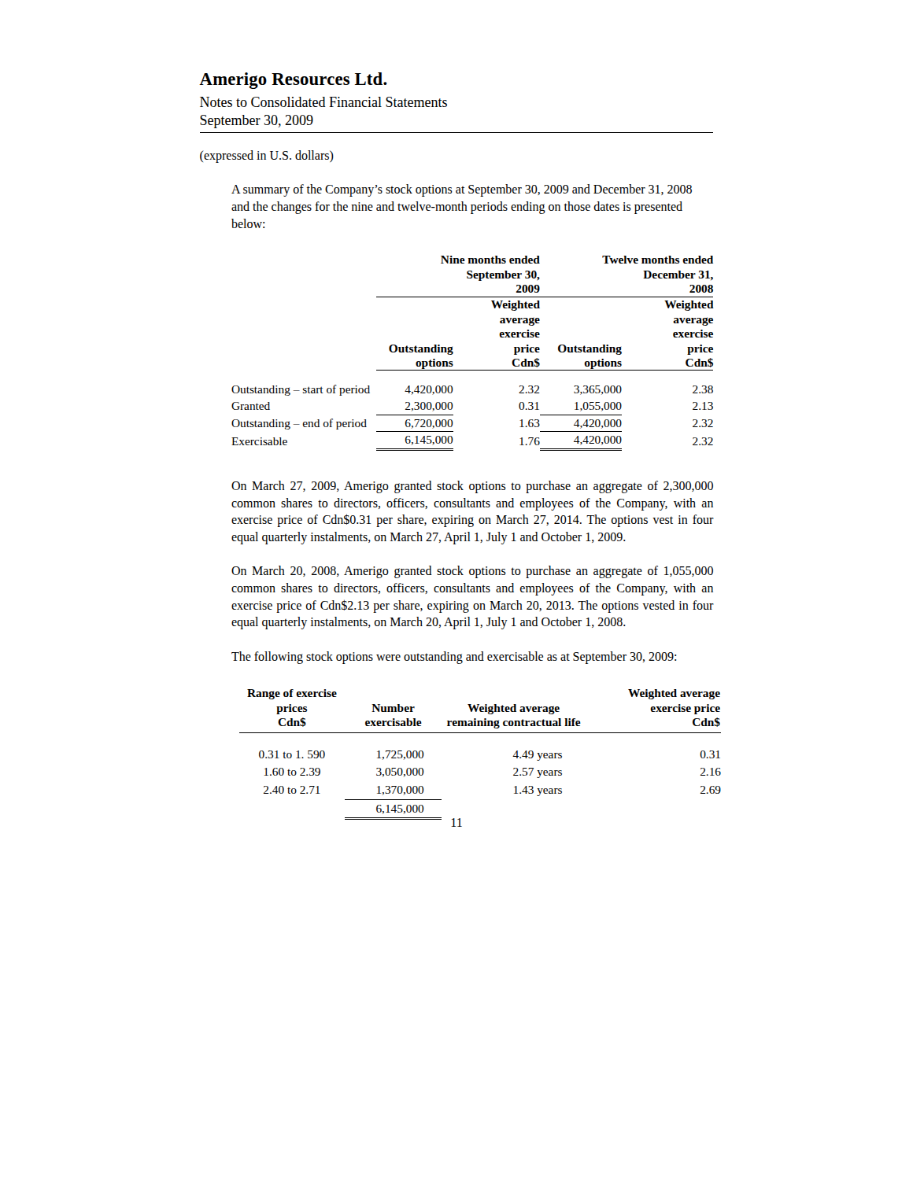Amerigo Resources Ltd.
Notes to Consolidated Financial Statements
September 30, 2009
(expressed in U.S. dollars)
A summary of the Company’s stock options at September 30, 2009 and December 31, 2008 and the changes for the nine and twelve-month periods ending on those dates is presented below:
| | Nine months ended September 30, 2009 | Twelve months ended December 31, 2008 |
| | | Weighted average exercise | | Weighted average exercise |
| | Outstanding options | price Cdn$ | Outstanding options | price Cdn$ |
| Outstanding – start of period | 4,420,000 | 2.32 | 3,365,000 | 2.38 |
| Granted | 2,300,000 | 0.31 | 1,055,000 | 2.13 |
| Outstanding – end of period | 6,720,000 | 1.63 | 4,420,000 | 2.32 |
| Exercisable | 6,145,000 | 1.76 | 4,420,000 | 2.32 |
On March 27, 2009, Amerigo granted stock options to purchase an aggregate of 2,300,000 common shares to directors, officers, consultants and employees of the Company, with an exercise price of Cdn$0.31 per share, expiring on March 27, 2014. The options vest in four equal quarterly instalments, on March 27, April 1, July 1 and October 1, 2009.
On March 20, 2008, Amerigo granted stock options to purchase an aggregate of 1,055,000 common shares to directors, officers, consultants and employees of the Company, with an exercise price of Cdn$2.13 per share, expiring on March 20, 2013. The options vested in four equal quarterly instalments, on March 20, April 1, July 1 and October 1, 2008.
The following stock options were outstanding and exercisable as at September 30, 2009:
| Range of exercise prices Cdn$ | Number exercisable | Weighted average remaining contractual life | Weighted average exercise price Cdn$ |
| --- | --- | --- | --- |
| 0.31 to 1. 590 | 1,725,000 | 4.49 years | 0.31 |
| 1.60 to 2.39 | 3,050,000 | 2.57 years | 2.16 |
| 2.40 to 2.71 | 1,370,000 | 1.43 years | 2.69 |
| | 6,145,000 | | |
11